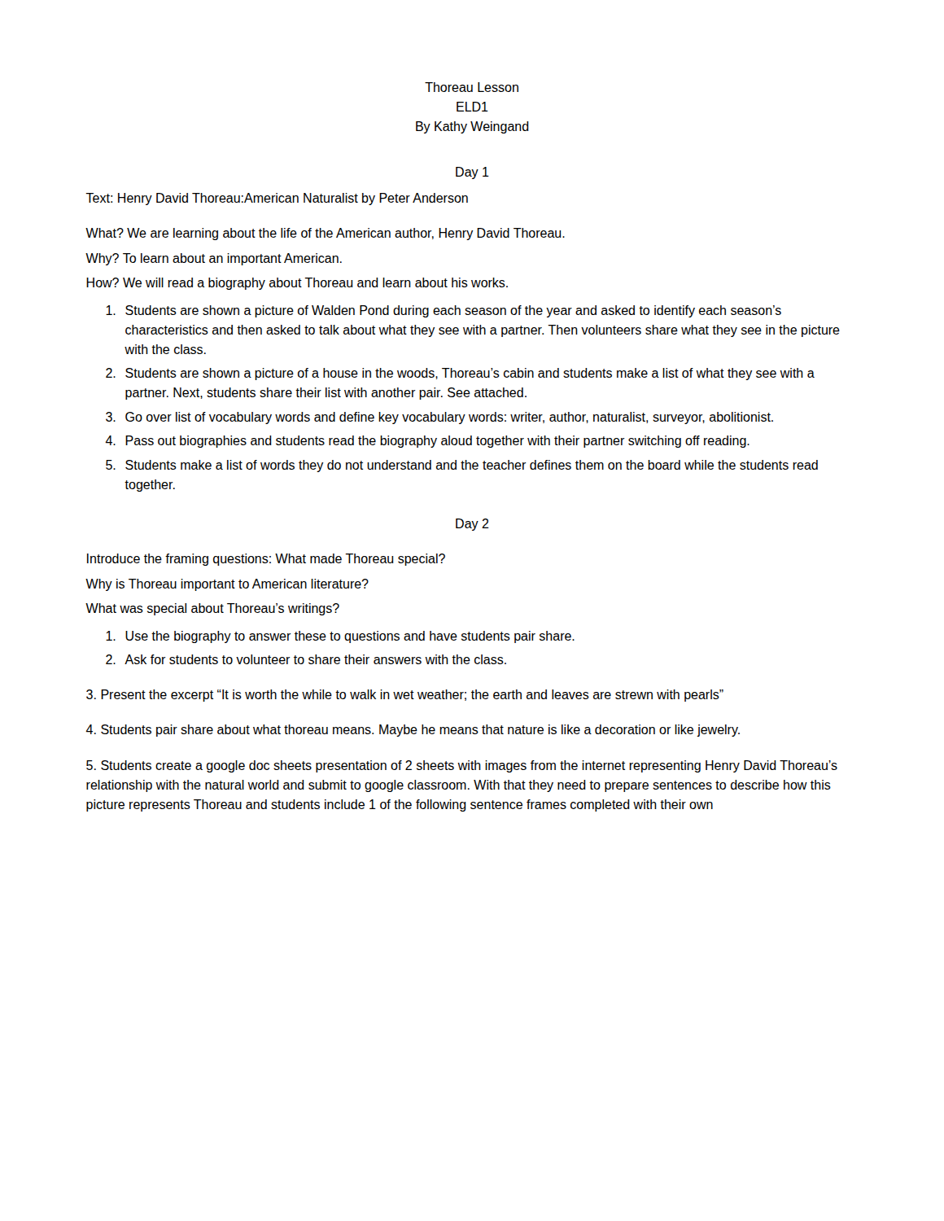Thoreau Lesson
ELD1
By Kathy Weingand
Day 1
Text: Henry David Thoreau:American Naturalist by Peter Anderson
What? We are learning about the life of the American author, Henry David Thoreau.
Why? To learn about an important American.
How? We will read a biography about Thoreau and learn about his works.
Students are shown a picture of Walden Pond during each season of the year and asked to identify each season’s characteristics and then asked to talk about what they see with a partner. Then volunteers share what they see in the picture with the class.
Students are shown a picture of a house in the woods, Thoreau’s cabin and students make a list of what they see with a partner. Next, students share their list with another pair. See attached.
Go over list of vocabulary words and define key vocabulary words: writer, author, naturalist, surveyor, abolitionist.
Pass out biographies and students read the biography aloud together with their partner switching off reading.
Students make a list of words they do not understand and the teacher defines them on the board while the students read together.
Day 2
Introduce the framing questions: What made Thoreau special?
Why is Thoreau important to American literature?
What was special about Thoreau’s writings?
Use the biography to answer these to questions and have students pair share.
Ask for students to volunteer to share their answers with the class.
3. Present the excerpt “It is worth the while to walk in wet weather; the earth and leaves are strewn with pearls”
4. Students pair share about what thoreau means. Maybe he means that nature is like a decoration or like jewelry.
5. Students create a google doc sheets presentation of 2 sheets with images from the internet representing Henry David Thoreau’s relationship with the natural world and submit to google classroom. With that they need to prepare sentences to describe how this picture represents Thoreau and students include 1 of the following sentence frames completed with their own